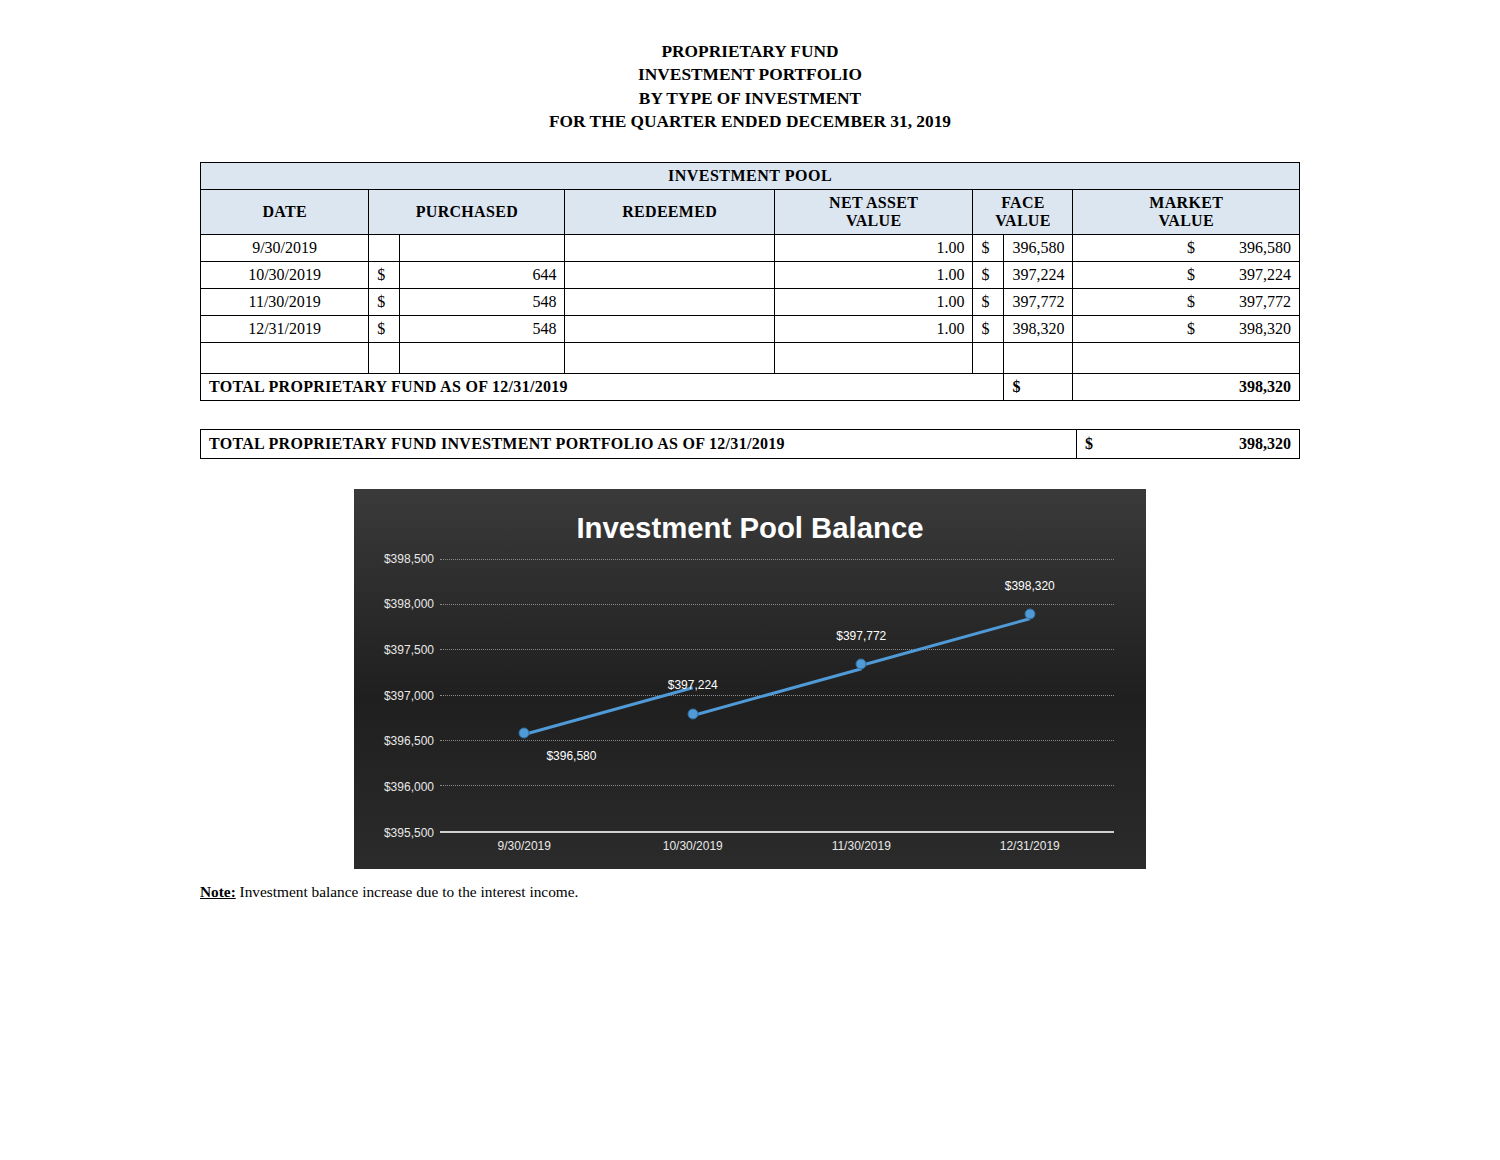PROPRIETARY FUND
INVESTMENT PORTFOLIO
BY TYPE OF INVESTMENT
FOR THE QUARTER ENDED DECEMBER 31, 2019
| INVESTMENT POOL |
| DATE | PURCHASED | REDEEMED | NET ASSET VALUE | FACE VALUE | MARKET VALUE |
| 9/30/2019 | | | | 1.00 | $ | 396,580 | $ 396,580 |
| 10/30/2019 | $ | 644 | | 1.00 | $ | 397,224 | $ 397,224 |
| 11/30/2019 | $ | 548 | | 1.00 | $ | 397,772 | $ 397,772 |
| 12/31/2019 | $ | 548 | | 1.00 | $ | 398,320 | $ 398,320 |
| TOTAL PROPRIETARY FUND AS OF 12/31/2019 | $ | 398,320 |
| TOTAL PROPRIETARY FUND INVESTMENT PORTFOLIO AS OF 12/31/2019 | $ | 398,320 |
Investment Pool Balance
$398,500
$398,000
$397,500
$397,000
$396,500
$396,000
$395,500
$396,580
$397,224
$397,772
$398,320
9/30/2019
10/30/2019
11/30/2019
12/31/2019
Note: Investment balance increase due to the interest income.